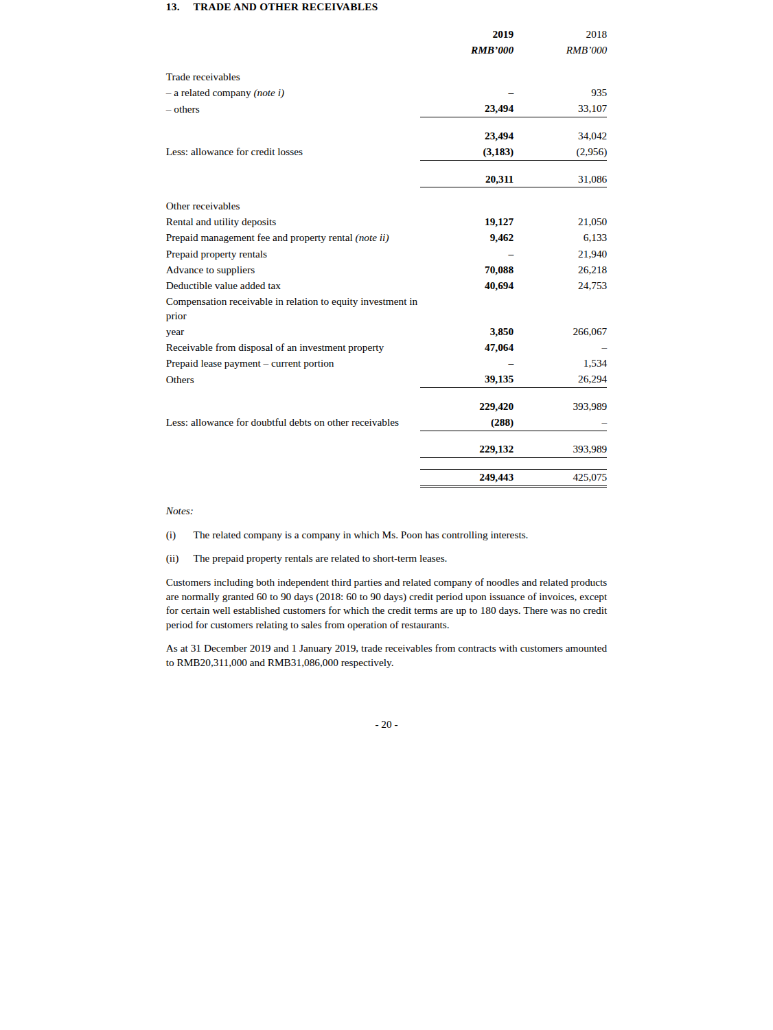13. TRADE AND OTHER RECEIVABLES
| | 2019 | 2018 |
| | RMB’000 | RMB’000 |
| Trade receivables | | |
| – a related company (note i) | – | 935 |
| – others | 23,494 | 33,107 |
| | 23,494 | 34,042 |
| Less: allowance for credit losses | (3,183) | (2,956) |
| | 20,311 | 31,086 |
| Other receivables | | |
| Rental and utility deposits | 19,127 | 21,050 |
| Prepaid management fee and property rental (note ii) | 9,462 | 6,133 |
| Prepaid property rentals | – | 21,940 |
| Advance to suppliers | 70,088 | 26,218 |
| Deductible value added tax | 40,694 | 24,753 |
| Compensation receivable in relation to equity investment in prior | | |
| year | 3,850 | 266,067 |
| Receivable from disposal of an investment property | 47,064 | – |
| Prepaid lease payment – current portion | – | 1,534 |
| Others | 39,135 | 26,294 |
| | 229,420 | 393,989 |
| Less: allowance for doubtful debts on other receivables | (288) | – |
| | 229,132 | 393,989 |
| | 249,443 | 425,075 |
Notes:
(i) The related company is a company in which Ms. Poon has controlling interests.
(ii) The prepaid property rentals are related to short-term leases.
Customers including both independent third parties and related company of noodles and related products are normally granted 60 to 90 days (2018: 60 to 90 days) credit period upon issuance of invoices, except for certain well established customers for which the credit terms are up to 180 days. There was no credit period for customers relating to sales from operation of restaurants.
As at 31 December 2019 and 1 January 2019, trade receivables from contracts with customers amounted to RMB20,311,000 and RMB31,086,000 respectively.
- 20 -